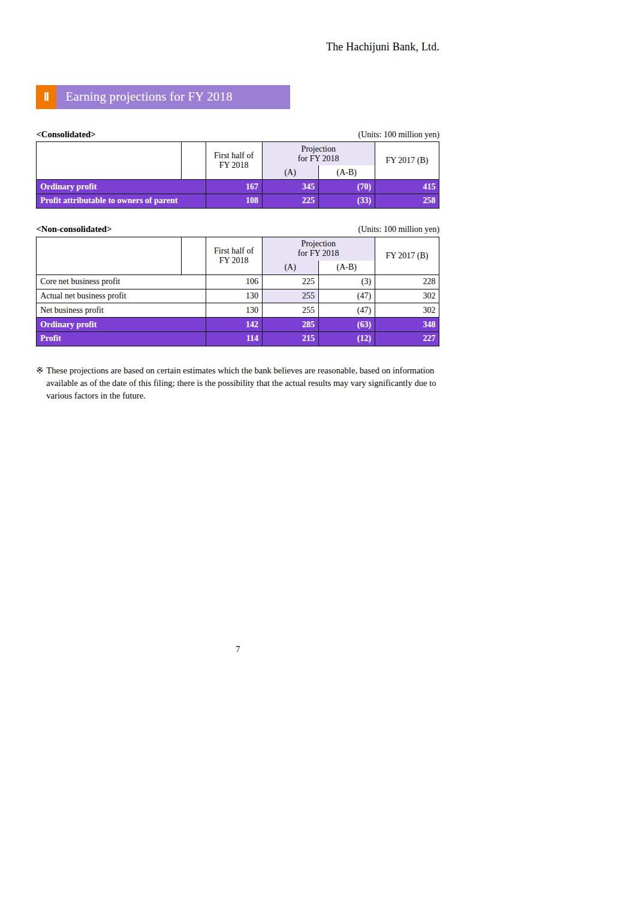The Hachijuni Bank, Ltd.
Ⅱ
Earning projections for FY 2018
<Consolidated>
(Units: 100 million yen)
| | | First half of FY 2018 | Projection for FY 2018 | FY 2017 (B) |
| (A) | (A-B) |
| Ordinary profit | 167 | 345 | (70) | 415 |
| Profit attributable to owners of parent | 108 | 225 | (33) | 258 |
<Non-consolidated>
(Units: 100 million yen)
| | | First half of FY 2018 | Projection for FY 2018 | FY 2017 (B) |
| (A) | (A-B) |
| Core net business profit | 106 | 225 | (3) | 228 |
| Actual net business profit | 130 | 255 | (47) | 302 |
| Net business profit | 130 | 255 | (47) | 302 |
| Ordinary profit | 142 | 285 | (63) | 348 |
| Profit | 114 | 215 | (12) | 227 |
※
These projections are based on certain estimates which the bank believes are reasonable, based on information available as of the date of this filing; there is the possibility that the actual results may vary significantly due to various factors in the future.
7